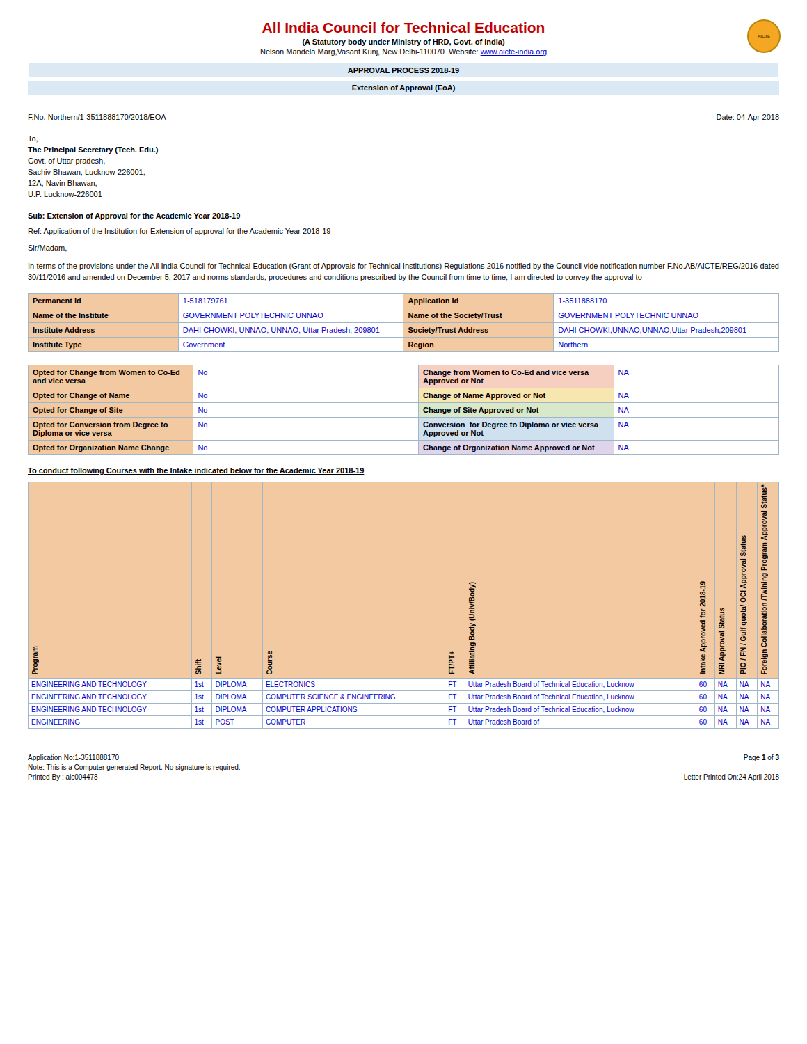AICTE
All India Council for Technical Education
(A Statutory body under Ministry of HRD, Govt. of India)
Nelson Mandela Marg,Vasant Kunj, New Delhi-110070 Website: www.aicte-india.org
APPROVAL PROCESS 2018-19
Extension of Approval (EoA)
F.No. Northern/1-3511888170/2018/EOA
Date: 04-Apr-2018
To,
The Principal Secretary (Tech. Edu.)
Govt. of Uttar pradesh,
Sachiv Bhawan, Lucknow-226001,
12A, Navin Bhawan,
U.P. Lucknow-226001
Sub: Extension of Approval for the Academic Year 2018-19
Ref: Application of the Institution for Extension of approval for the Academic Year 2018-19
Sir/Madam,
In terms of the provisions under the All India Council for Technical Education (Grant of Approvals for Technical Institutions) Regulations 2016 notified by the Council vide notification number F.No.AB/AICTE/REG/2016 dated 30/11/2016 and amended on December 5, 2017 and norms standards, procedures and conditions prescribed by the Council from time to time, I am directed to convey the approval to
| Permanent Id | 1-518179761 | Application Id | 1-3511888170 |
| Name of the Institute | GOVERNMENT POLYTECHNIC UNNAO | Name of the Society/Trust | GOVERNMENT POLYTECHNIC UNNAO |
| Institute Address | DAHI CHOWKI, UNNAO, UNNAO, Uttar Pradesh, 209801 | Society/Trust Address | DAHI CHOWKI,UNNAO,UNNAO,Uttar Pradesh,209801 |
| Institute Type | Government | Region | Northern |
| Opted for Change from Women to Co-Ed and vice versa | No | Change from Women to Co-Ed and vice versa Approved or Not | NA |
| Opted for Change of Name | No | Change of Name Approved or Not | NA |
| Opted for Change of Site | No | Change of Site Approved or Not | NA |
| Opted for Conversion from Degree to Diploma or vice versa | No | Conversion for Degree to Diploma or vice versa Approved or Not | NA |
| Opted for Organization Name Change | No | Change of Organization Name Approved or Not | NA |
To conduct following Courses with the Intake indicated below for the Academic Year 2018-19
| Program | Shift | Level | Course | FT/PT+ | Affiliating Body (Univ/Body) | Intake Approved for 2018-19 | NRI Approval Status | PIO / FN / Gulf quota/ OCI Approval Status | Foreign Collaboration /Twining Program Approval Status* |
| --- | --- | --- | --- | --- | --- | --- | --- | --- | --- |
| ENGINEERING AND TECHNOLOGY | 1st | DIPLOMA | ELECTRONICS | FT | Uttar Pradesh Board of Technical Education, Lucknow | 60 | NA | NA | NA |
| ENGINEERING AND TECHNOLOGY | 1st | DIPLOMA | COMPUTER SCIENCE & ENGINEERING | FT | Uttar Pradesh Board of Technical Education, Lucknow | 60 | NA | NA | NA |
| ENGINEERING AND TECHNOLOGY | 1st | DIPLOMA | COMPUTER APPLICATIONS | FT | Uttar Pradesh Board of Technical Education, Lucknow | 60 | NA | NA | NA |
| ENGINEERING | 1st | POST | COMPUTER | FT | Uttar Pradesh Board of | 60 | NA | NA | NA |
Application No:1-3511888170
Note: This is a Computer generated Report. No signature is required.
Printed By : aic004478
Page 1 of 3
Letter Printed On:24 April 2018